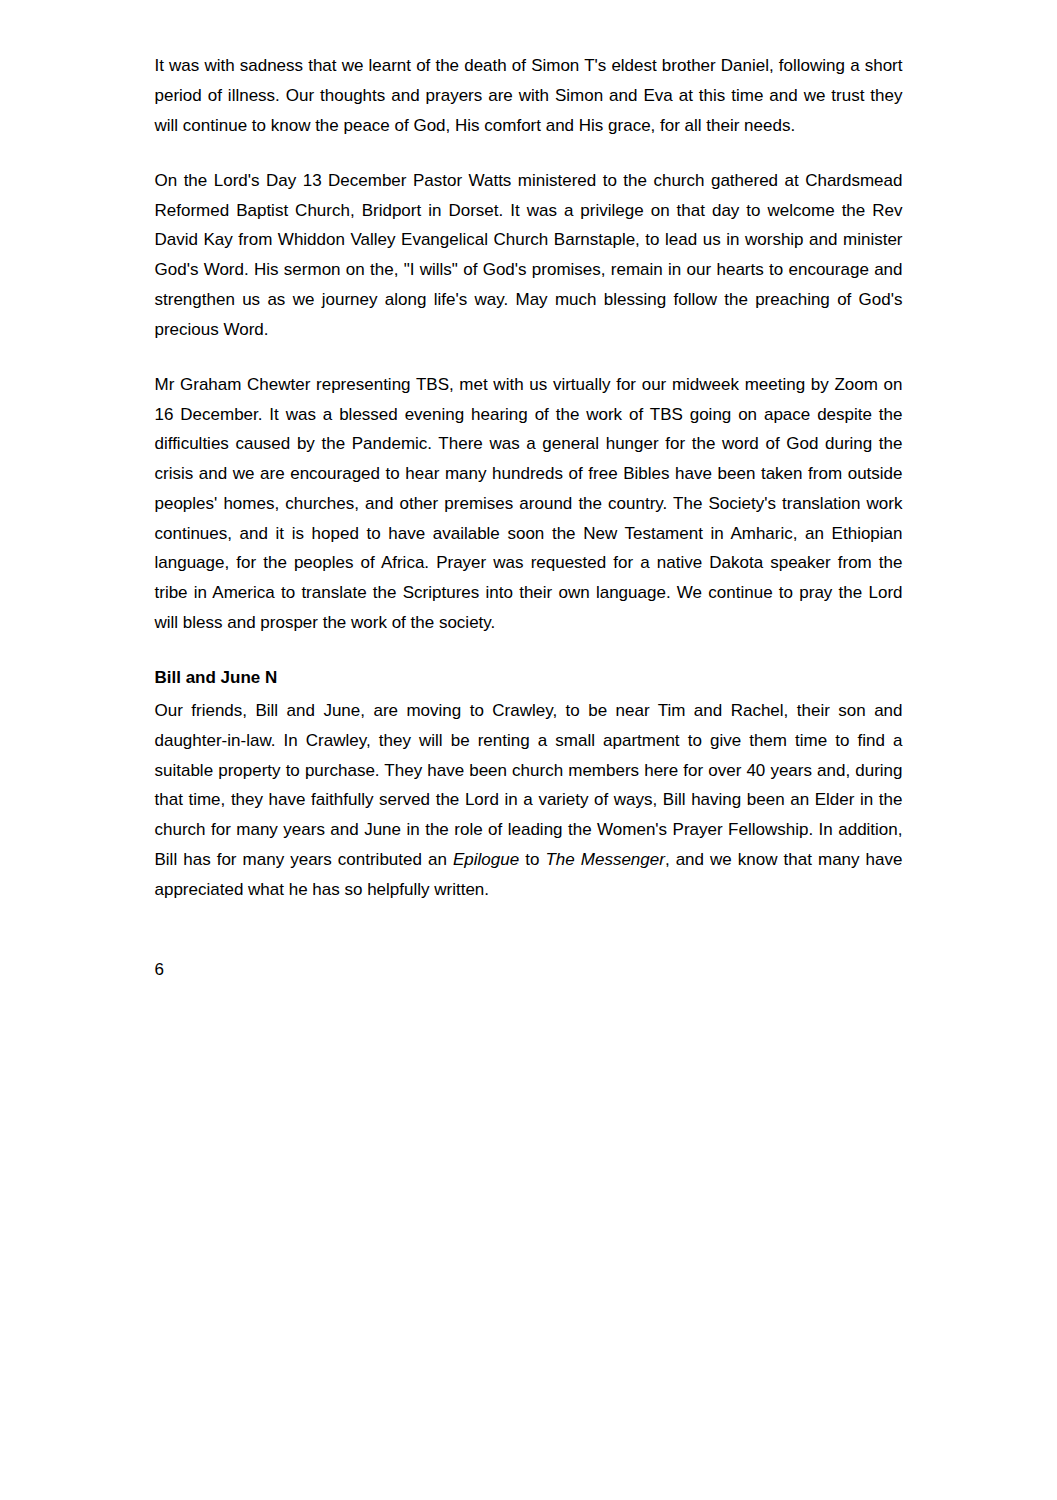It was with sadness that we learnt of the death of Simon T's eldest brother Daniel, following a short period of illness. Our thoughts and prayers are with Simon and Eva at this time and we trust they will continue to know the peace of God, His comfort and His grace, for all their needs.
On the Lord's Day 13 December Pastor Watts ministered to the church gathered at Chardsmead Reformed Baptist Church, Bridport in Dorset. It was a privilege on that day to welcome the Rev David Kay from Whiddon Valley Evangelical Church Barnstaple, to lead us in worship and minister God's Word. His sermon on the, "I wills" of God's promises, remain in our hearts to encourage and strengthen us as we journey along life's way. May much blessing follow the preaching of God's precious Word.
Mr Graham Chewter representing TBS, met with us virtually for our midweek meeting by Zoom on 16 December. It was a blessed evening hearing of the work of TBS going on apace despite the difficulties caused by the Pandemic. There was a general hunger for the word of God during the crisis and we are encouraged to hear many hundreds of free Bibles have been taken from outside peoples' homes, churches, and other premises around the country. The Society's translation work continues, and it is hoped to have available soon the New Testament in Amharic, an Ethiopian language, for the peoples of Africa. Prayer was requested for a native Dakota speaker from the tribe in America to translate the Scriptures into their own language. We continue to pray the Lord will bless and prosper the work of the society.
Bill and June N
Our friends, Bill and June, are moving to Crawley, to be near Tim and Rachel, their son and daughter-in-law. In Crawley, they will be renting a small apartment to give them time to find a suitable property to purchase. They have been church members here for over 40 years and, during that time, they have faithfully served the Lord in a variety of ways, Bill having been an Elder in the church for many years and June in the role of leading the Women's Prayer Fellowship. In addition, Bill has for many years contributed an Epilogue to The Messenger, and we know that many have appreciated what he has so helpfully written.
6